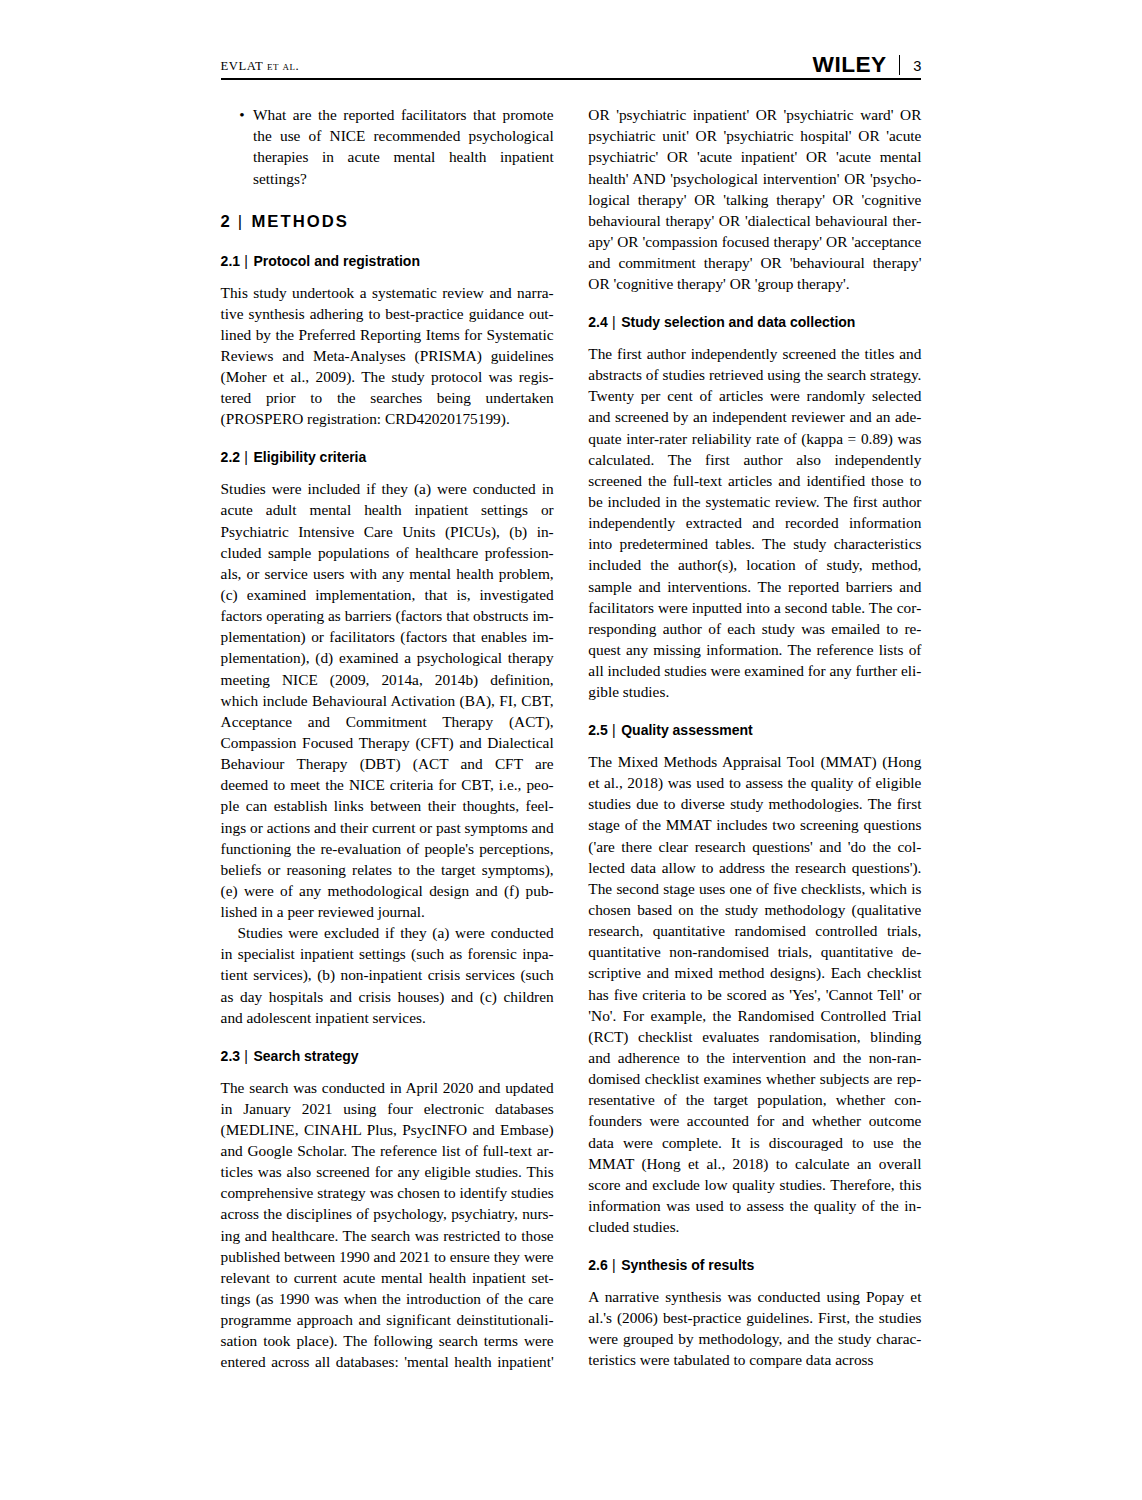Evlat et al.
WILEY
3
What are the reported facilitators that promote the use of NICE recommended psychological therapies in acute mental health inpatient settings?
2|METHODS
2.1|Protocol and registration
This study undertook a systematic review and narrative synthesis adhering to best-practice guidance outlined by the Preferred Reporting Items for Systematic Reviews and Meta-Analyses (PRISMA) guidelines (Moher et al., 2009). The study protocol was registered prior to the searches being undertaken (PROSPERO registration: CRD42020175199).
2.2|Eligibility criteria
Studies were included if they (a) were conducted in acute adult mental health inpatient settings or Psychiatric Intensive Care Units (PICUs), (b) included sample populations of healthcare professionals, or service users with any mental health problem, (c) examined implementation, that is, investigated factors operating as barriers (factors that obstructs implementation) or facilitators (factors that enables implementation), (d) examined a psychological therapy meeting NICE (2009, 2014a, 2014b) definition, which include Behavioural Activation (BA), FI, CBT, Acceptance and Commitment Therapy (ACT), Compassion Focused Therapy (CFT) and Dialectical Behaviour Therapy (DBT) (ACT and CFT are deemed to meet the NICE criteria for CBT, i.e., people can establish links between their thoughts, feelings or actions and their current or past symptoms and functioning the re-evaluation of people's perceptions, beliefs or reasoning relates to the target symptoms), (e) were of any methodological design and (f) published in a peer reviewed journal.
Studies were excluded if they (a) were conducted in specialist inpatient settings (such as forensic inpatient services), (b) non-inpatient crisis services (such as day hospitals and crisis houses) and (c) children and adolescent inpatient services.
2.3|Search strategy
The search was conducted in April 2020 and updated in January 2021 using four electronic databases (MEDLINE, CINAHL Plus, PsycINFO and Embase) and Google Scholar. The reference list of full-text articles was also screened for any eligible studies. This comprehensive strategy was chosen to identify studies across the disciplines of psychology, psychiatry, nursing and healthcare. The search was restricted to those published between 1990 and 2021 to ensure they were relevant to current acute mental health inpatient settings (as 1990 was when the introduction of the care programme approach and significant deinstitutionalisation took place). The following search terms were entered across all databases: 'mental health inpatient' OR 'psychiatric inpatient' OR 'psychiatric ward' OR psychiatric unit' OR 'psychiatric hospital' OR 'acute psychiatric' OR 'acute inpatient' OR 'acute mental health' AND 'psychological intervention' OR 'psychological therapy' OR 'talking therapy' OR 'cognitive behavioural therapy' OR 'dialectical behavioural therapy' OR 'compassion focused therapy' OR 'acceptance and commitment therapy' OR 'behavioural therapy' OR 'cognitive therapy' OR 'group therapy'.
2.4|Study selection and data collection
The first author independently screened the titles and abstracts of studies retrieved using the search strategy. Twenty per cent of articles were randomly selected and screened by an independent reviewer and an adequate inter-rater reliability rate of (kappa = 0.89) was calculated. The first author also independently screened the full-text articles and identified those to be included in the systematic review. The first author independently extracted and recorded information into predetermined tables. The study characteristics included the author(s), location of study, method, sample and interventions. The reported barriers and facilitators were inputted into a second table. The corresponding author of each study was emailed to request any missing information. The reference lists of all included studies were examined for any further eligible studies.
2.5|Quality assessment
The Mixed Methods Appraisal Tool (MMAT) (Hong et al., 2018) was used to assess the quality of eligible studies due to diverse study methodologies. The first stage of the MMAT includes two screening questions ('are there clear research questions' and 'do the collected data allow to address the research questions'). The second stage uses one of five checklists, which is chosen based on the study methodology (qualitative research, quantitative randomised controlled trials, quantitative non-randomised trials, quantitative descriptive and mixed method designs). Each checklist has five criteria to be scored as 'Yes', 'Cannot Tell' or 'No'. For example, the Randomised Controlled Trial (RCT) checklist evaluates randomisation, blinding and adherence to the intervention and the non-randomised checklist examines whether subjects are representative of the target population, whether confounders were accounted for and whether outcome data were complete. It is discouraged to use the MMAT (Hong et al., 2018) to calculate an overall score and exclude low quality studies. Therefore, this information was used to assess the quality of the included studies.
2.6|Synthesis of results
A narrative synthesis was conducted using Popay et al.'s (2006) best-practice guidelines. First, the studies were grouped by methodology, and the study characteristics were tabulated to compare data across